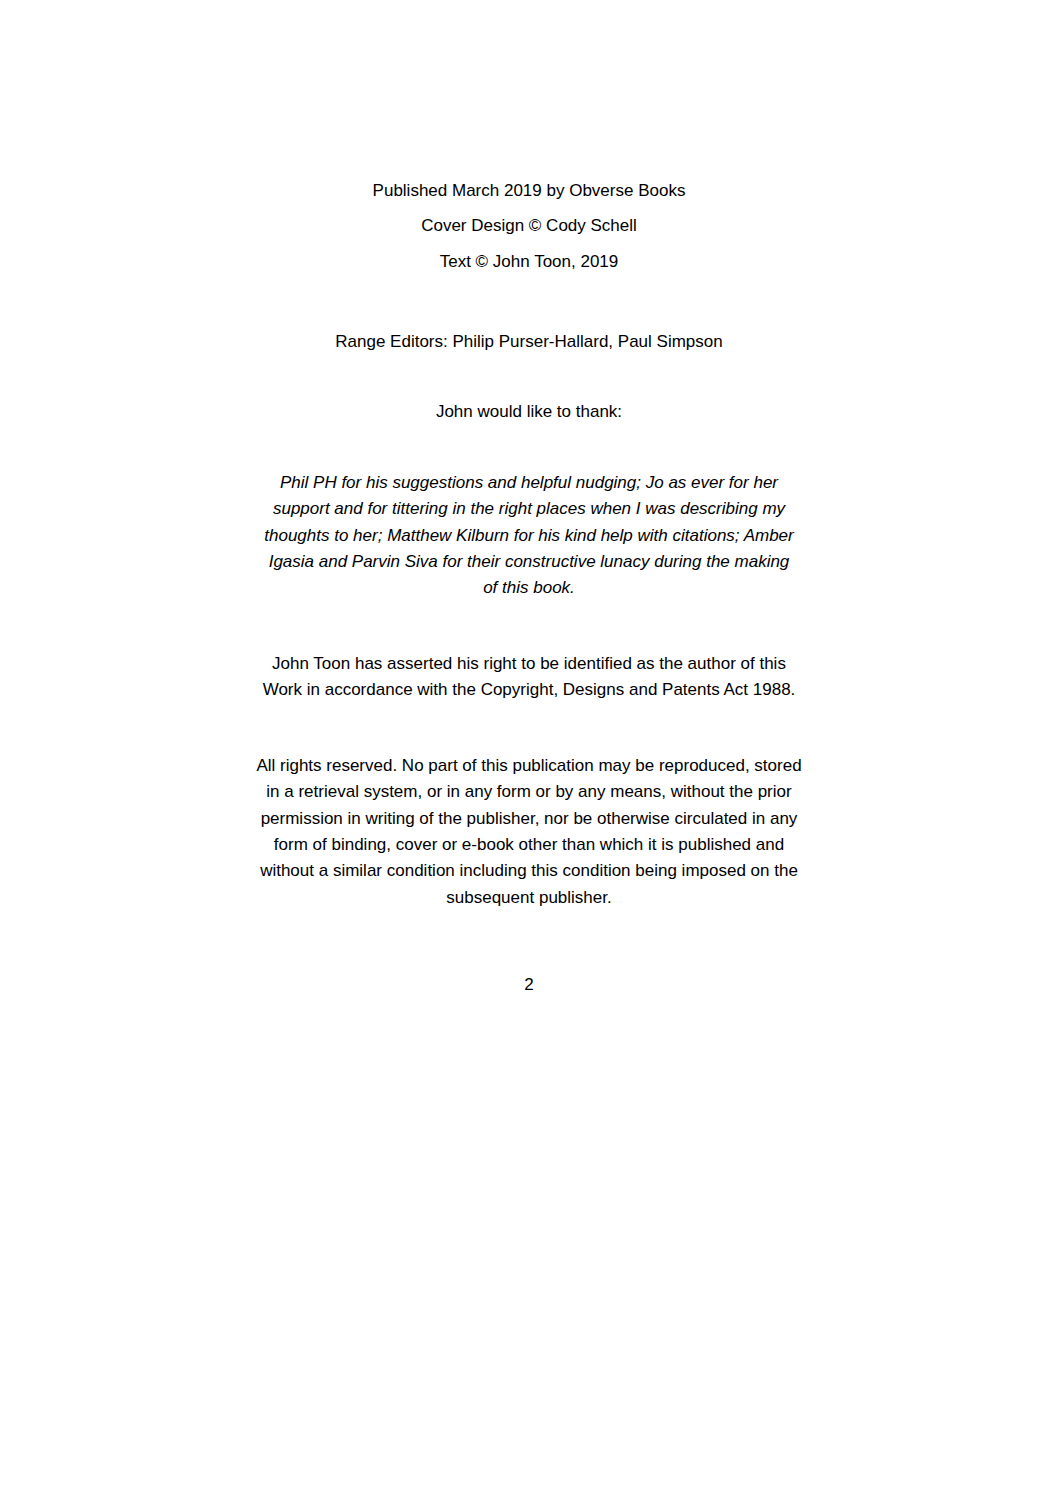Published March 2019 by Obverse Books
Cover Design © Cody Schell
Text © John Toon, 2019
Range Editors: Philip Purser-Hallard, Paul Simpson
John would like to thank:
Phil PH for his suggestions and helpful nudging; Jo as ever for her support and for tittering in the right places when I was describing my thoughts to her; Matthew Kilburn for his kind help with citations; Amber Igasia and Parvin Siva for their constructive lunacy during the making of this book.
John Toon has asserted his right to be identified as the author of this Work in accordance with the Copyright, Designs and Patents Act 1988.
All rights reserved. No part of this publication may be reproduced, stored in a retrieval system, or in any form or by any means, without the prior permission in writing of the publisher, nor be otherwise circulated in any form of binding, cover or e-book other than which it is published and without a similar condition including this condition being imposed on the subsequent publisher.
2